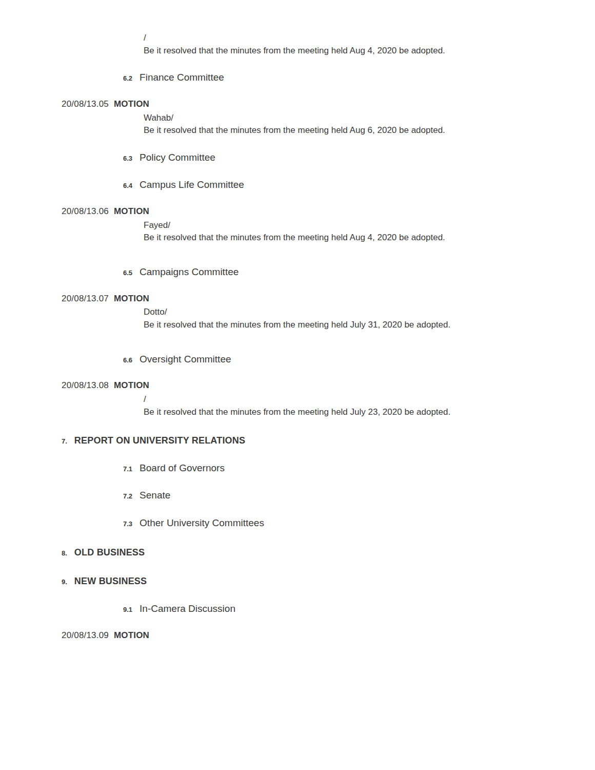/
Be it resolved that the minutes from the meeting held Aug 4, 2020 be adopted.
6.2 Finance Committee
20/08/13.05 MOTION
Wahab/
Be it resolved that the minutes from the meeting held Aug 6, 2020 be adopted.
6.3 Policy Committee
6.4 Campus Life Committee
20/08/13.06 MOTION
Fayed/
Be it resolved that the minutes from the meeting held Aug 4, 2020 be adopted.
6.5 Campaigns Committee
20/08/13.07 MOTION
Dotto/
Be it resolved that the minutes from the meeting held July 31, 2020 be adopted.
6.6 Oversight Committee
20/08/13.08 MOTION
/
Be it resolved that the minutes from the meeting held July 23, 2020 be adopted.
7. REPORT ON UNIVERSITY RELATIONS
7.1 Board of Governors
7.2 Senate
7.3 Other University Committees
8. OLD BUSINESS
9. NEW BUSINESS
9.1 In-Camera Discussion
20/08/13.09 MOTION